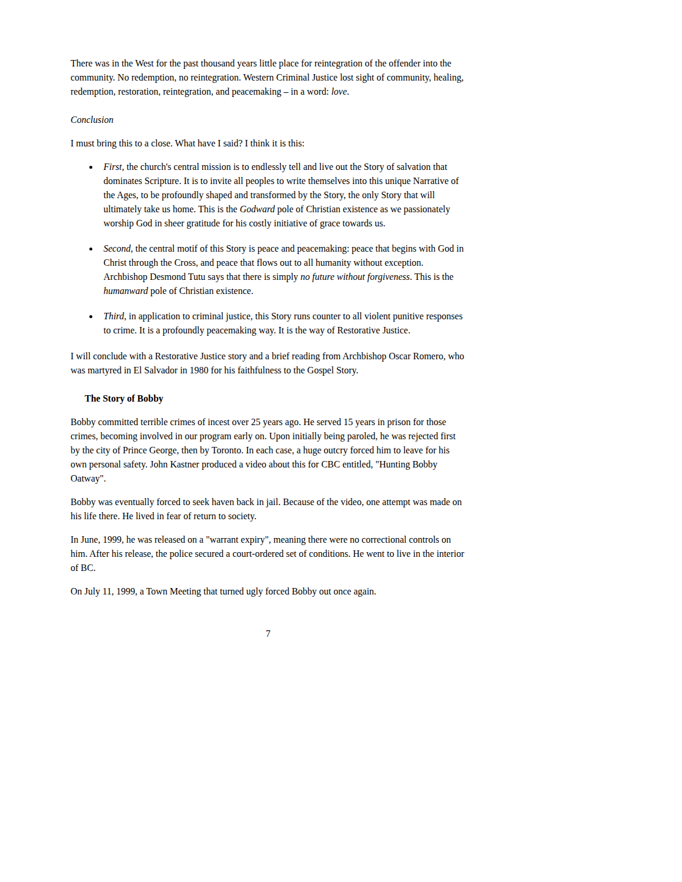There was in the West for the past thousand years little place for reintegration of the offender into the community. No redemption, no reintegration. Western Criminal Justice lost sight of community, healing, redemption, restoration, reintegration, and peacemaking – in a word: love.
Conclusion
I must bring this to a close. What have I said? I think it is this:
First, the church's central mission is to endlessly tell and live out the Story of salvation that dominates Scripture. It is to invite all peoples to write themselves into this unique Narrative of the Ages, to be profoundly shaped and transformed by the Story, the only Story that will ultimately take us home. This is the Godward pole of Christian existence as we passionately worship God in sheer gratitude for his costly initiative of grace towards us.
Second, the central motif of this Story is peace and peacemaking: peace that begins with God in Christ through the Cross, and peace that flows out to all humanity without exception. Archbishop Desmond Tutu says that there is simply no future without forgiveness. This is the humanward pole of Christian existence.
Third, in application to criminal justice, this Story runs counter to all violent punitive responses to crime. It is a profoundly peacemaking way. It is the way of Restorative Justice.
I will conclude with a Restorative Justice story and a brief reading from Archbishop Oscar Romero, who was martyred in El Salvador in 1980 for his faithfulness to the Gospel Story.
The Story of Bobby
Bobby committed terrible crimes of incest over 25 years ago. He served 15 years in prison for those crimes, becoming involved in our program early on. Upon initially being paroled, he was rejected first by the city of Prince George, then by Toronto. In each case, a huge outcry forced him to leave for his own personal safety. John Kastner produced a video about this for CBC entitled, "Hunting Bobby Oatway".
Bobby was eventually forced to seek haven back in jail. Because of the video, one attempt was made on his life there. He lived in fear of return to society.
In June, 1999, he was released on a "warrant expiry", meaning there were no correctional controls on him. After his release, the police secured a court-ordered set of conditions. He went to live in the interior of BC.
On July 11, 1999, a Town Meeting that turned ugly forced Bobby out once again.
7